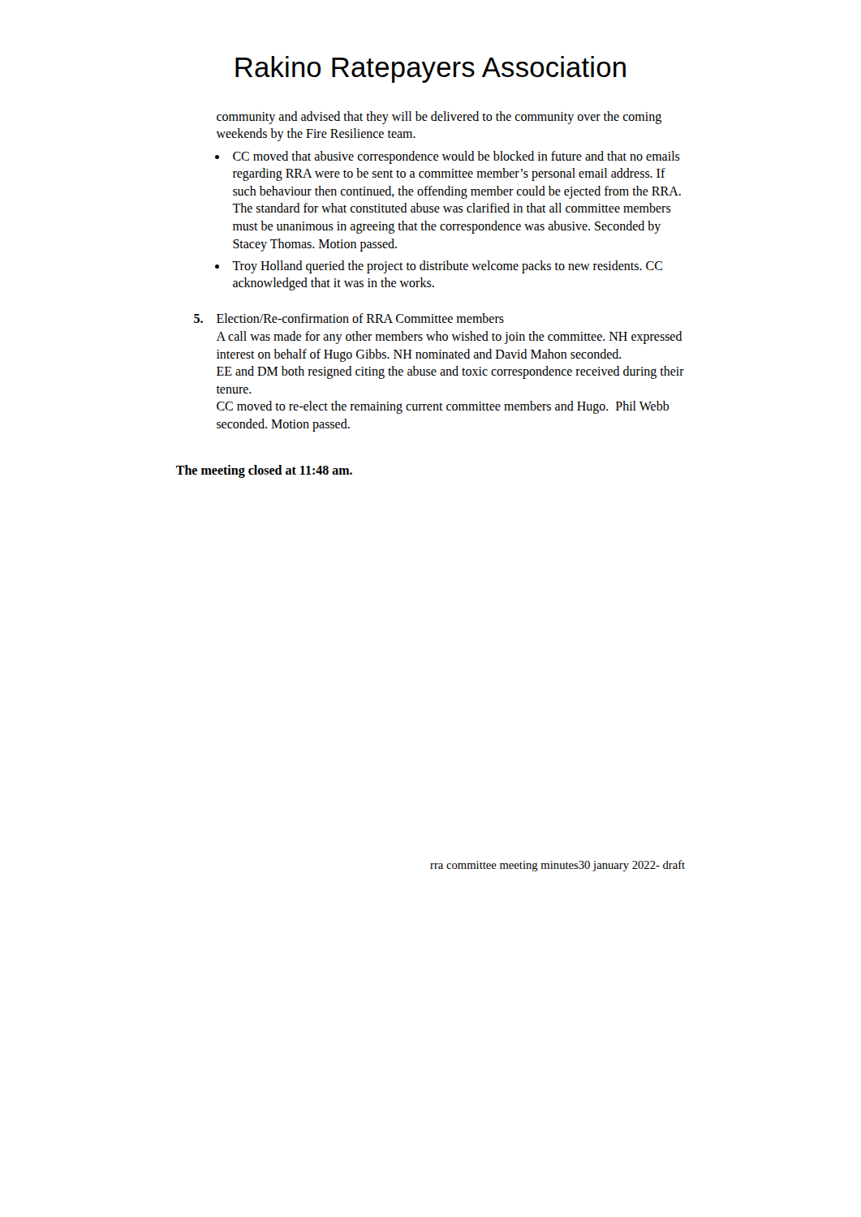Rakino Ratepayers Association
community and advised that they will be delivered to the community over the coming weekends by the Fire Resilience team.
CC moved that abusive correspondence would be blocked in future and that no emails regarding RRA were to be sent to a committee member’s personal email address. If such behaviour then continued, the offending member could be ejected from the RRA. The standard for what constituted abuse was clarified in that all committee members must be unanimous in agreeing that the correspondence was abusive. Seconded by Stacey Thomas. Motion passed.
Troy Holland queried the project to distribute welcome packs to new residents. CC acknowledged that it was in the works.
Election/Re-confirmation of RRA Committee members
A call was made for any other members who wished to join the committee. NH expressed interest on behalf of Hugo Gibbs. NH nominated and David Mahon seconded.
EE and DM both resigned citing the abuse and toxic correspondence received during their tenure.
CC moved to re-elect the remaining current committee members and Hugo. Phil Webb seconded. Motion passed.
The meeting closed at 11:48 am.
rra committee meeting minutes30 january 2022- draft